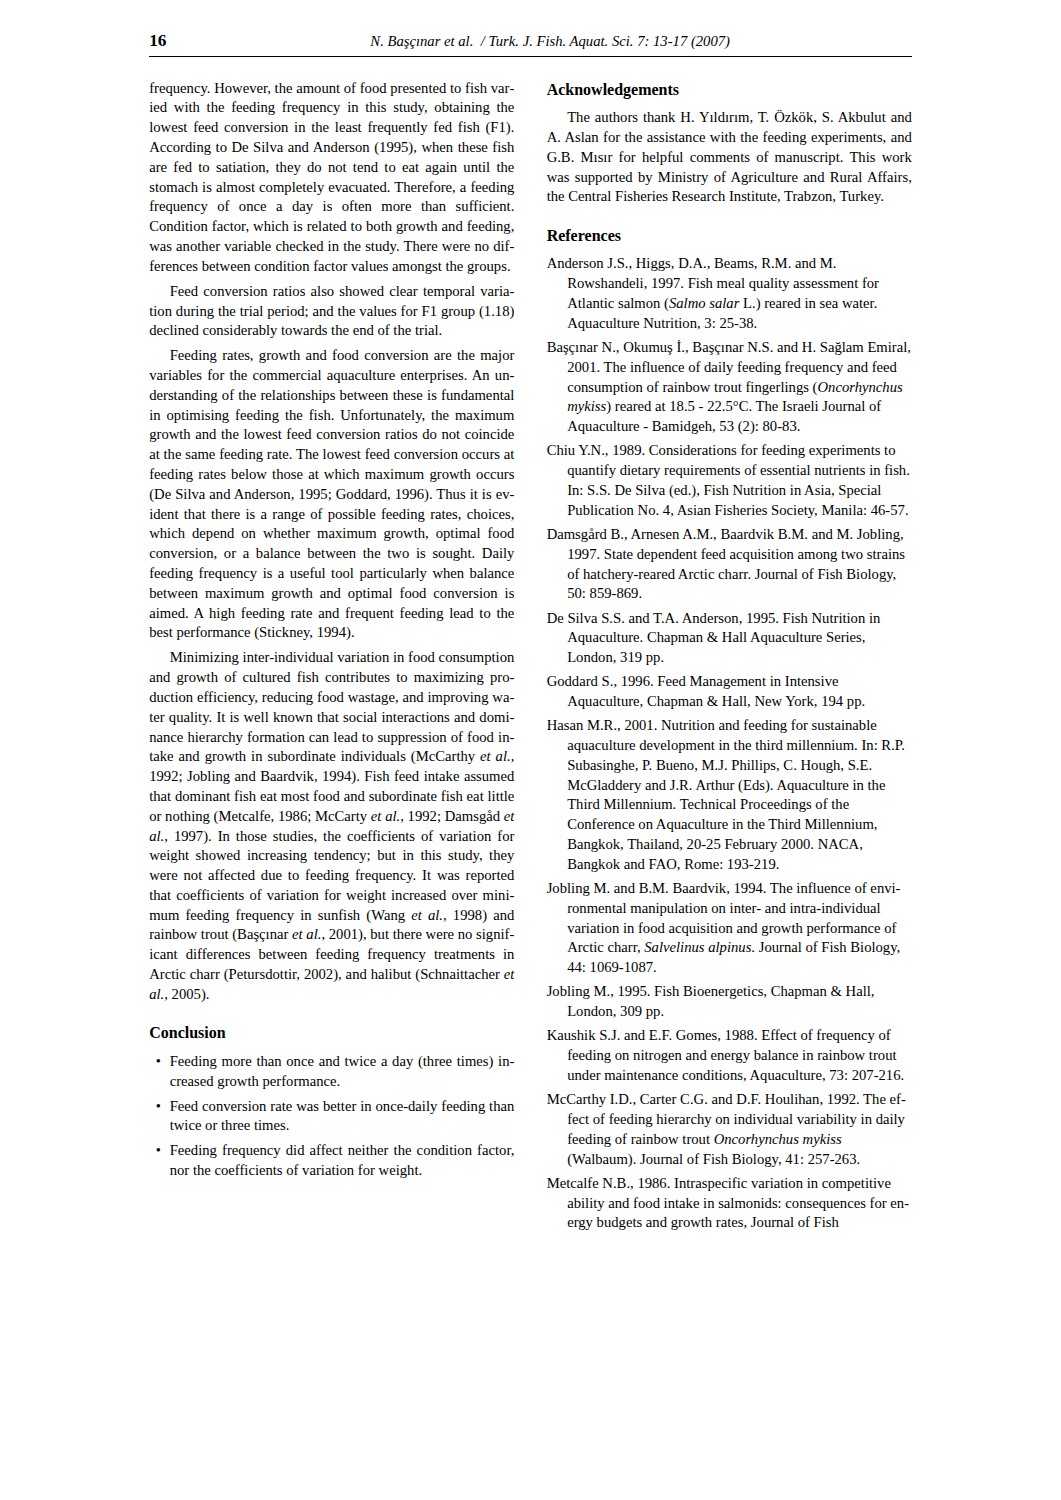16 N. Başçınar et al. / Turk. J. Fish. Aquat. Sci. 7: 13-17 (2007)
frequency. However, the amount of food presented to fish varied with the feeding frequency in this study, obtaining the lowest feed conversion in the least frequently fed fish (F1). According to De Silva and Anderson (1995), when these fish are fed to satiation, they do not tend to eat again until the stomach is almost completely evacuated. Therefore, a feeding frequency of once a day is often more than sufficient. Condition factor, which is related to both growth and feeding, was another variable checked in the study. There were no differences between condition factor values amongst the groups.
Feed conversion ratios also showed clear temporal variation during the trial period; and the values for F1 group (1.18) declined considerably towards the end of the trial.
Feeding rates, growth and food conversion are the major variables for the commercial aquaculture enterprises. An understanding of the relationships between these is fundamental in optimising feeding the fish. Unfortunately, the maximum growth and the lowest feed conversion ratios do not coincide at the same feeding rate. The lowest feed conversion occurs at feeding rates below those at which maximum growth occurs (De Silva and Anderson, 1995; Goddard, 1996). Thus it is evident that there is a range of possible feeding rates, choices, which depend on whether maximum growth, optimal food conversion, or a balance between the two is sought. Daily feeding frequency is a useful tool particularly when balance between maximum growth and optimal food conversion is aimed. A high feeding rate and frequent feeding lead to the best performance (Stickney, 1994).
Minimizing inter-individual variation in food consumption and growth of cultured fish contributes to maximizing production efficiency, reducing food wastage, and improving water quality. It is well known that social interactions and dominance hierarchy formation can lead to suppression of food intake and growth in subordinate individuals (McCarthy et al., 1992; Jobling and Baardvik, 1994). Fish feed intake assumed that dominant fish eat most food and subordinate fish eat little or nothing (Metcalfe, 1986; McCarty et al., 1992; Damsgåd et al., 1997). In those studies, the coefficients of variation for weight showed increasing tendency; but in this study, they were not affected due to feeding frequency. It was reported that coefficients of variation for weight increased over minimum feeding frequency in sunfish (Wang et al., 1998) and rainbow trout (Başçınar et al., 2001), but there were no significant differences between feeding frequency treatments in Arctic charr (Petursdottir, 2002), and halibut (Schnaittacher et al., 2005).
Conclusion
Feeding more than once and twice a day (three times) increased growth performance.
Feed conversion rate was better in once-daily feeding than twice or three times.
Feeding frequency did affect neither the condition factor, nor the coefficients of variation for weight.
Acknowledgements
The authors thank H. Yıldırım, T. Özkök, S. Akbulut and A. Aslan for the assistance with the feeding experiments, and G.B. Mısır for helpful comments of manuscript. This work was supported by Ministry of Agriculture and Rural Affairs, the Central Fisheries Research Institute, Trabzon, Turkey.
References
Anderson J.S., Higgs, D.A., Beams, R.M. and M. Rowshandeli, 1997. Fish meal quality assessment for Atlantic salmon (Salmo salar L.) reared in sea water. Aquaculture Nutrition, 3: 25-38.
Başçınar N., Okumuş İ., Başçınar N.S. and H. Sağlam Emiral, 2001. The influence of daily feeding frequency and feed consumption of rainbow trout fingerlings (Oncorhynchus mykiss) reared at 18.5 - 22.5°C. The Israeli Journal of Aquaculture - Bamidgeh, 53 (2): 80-83.
Chiu Y.N., 1989. Considerations for feeding experiments to quantify dietary requirements of essential nutrients in fish. In: S.S. De Silva (ed.), Fish Nutrition in Asia, Special Publication No. 4, Asian Fisheries Society, Manila: 46-57.
Damsgård B., Arnesen A.M., Baardvik B.M. and M. Jobling, 1997. State dependent feed acquisition among two strains of hatchery-reared Arctic charr. Journal of Fish Biology, 50: 859-869.
De Silva S.S. and T.A. Anderson, 1995. Fish Nutrition in Aquaculture. Chapman & Hall Aquaculture Series, London, 319 pp.
Goddard S., 1996. Feed Management in Intensive Aquaculture, Chapman & Hall, New York, 194 pp.
Hasan M.R., 2001. Nutrition and feeding for sustainable aquaculture development in the third millennium. In: R.P. Subasinghe, P. Bueno, M.J. Phillips, C. Hough, S.E. McGladdery and J.R. Arthur (Eds). Aquaculture in the Third Millennium. Technical Proceedings of the Conference on Aquaculture in the Third Millennium, Bangkok, Thailand, 20-25 February 2000. NACA, Bangkok and FAO, Rome: 193-219.
Jobling M. and B.M. Baardvik, 1994. The influence of environmental manipulation on inter- and intra-individual variation in food acquisition and growth performance of Arctic charr, Salvelinus alpinus. Journal of Fish Biology, 44: 1069-1087.
Jobling M., 1995. Fish Bioenergetics, Chapman & Hall, London, 309 pp.
Kaushik S.J. and E.F. Gomes, 1988. Effect of frequency of feeding on nitrogen and energy balance in rainbow trout under maintenance conditions, Aquaculture, 73: 207-216.
McCarthy I.D., Carter C.G. and D.F. Houlihan, 1992. The effect of feeding hierarchy on individual variability in daily feeding of rainbow trout Oncorhynchus mykiss (Walbaum). Journal of Fish Biology, 41: 257-263.
Metcalfe N.B., 1986. Intraspecific variation in competitive ability and food intake in salmonids: consequences for energy budgets and growth rates, Journal of Fish